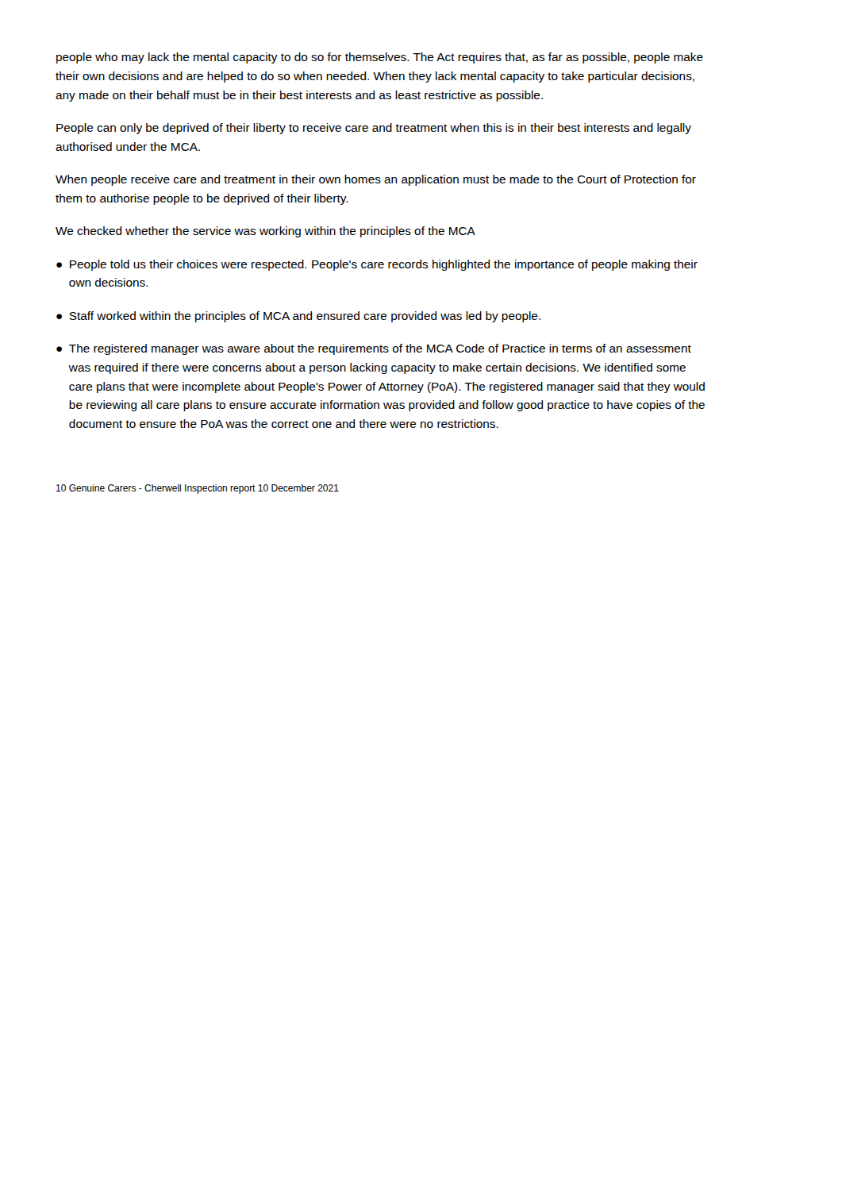people who may lack the mental capacity to do so for themselves. The Act requires that, as far as possible, people make their own decisions and are helped to do so when needed. When they lack mental capacity to take particular decisions, any made on their behalf must be in their best interests and as least restrictive as possible.
People can only be deprived of their liberty to receive care and treatment when this is in their best interests and legally authorised under the MCA.
When people receive care and treatment in their own homes an application must be made to the Court of Protection for them to authorise people to be deprived of their liberty.
We checked whether the service was working within the principles of the MCA
People told us their choices were respected. People's care records highlighted the importance of people making their own decisions.
Staff worked within the principles of MCA and ensured care provided was led by people.
The registered manager was aware about the requirements of the MCA Code of Practice in terms of an assessment was required if there were concerns about a person lacking capacity to make certain decisions. We identified some care plans that were incomplete about People's Power of Attorney (PoA). The registered manager said that they would be reviewing all care plans to ensure accurate information was provided and follow good practice to have copies of the document to ensure the PoA was the correct one and there were no restrictions.
10 Genuine Carers - Cherwell Inspection report 10 December 2021